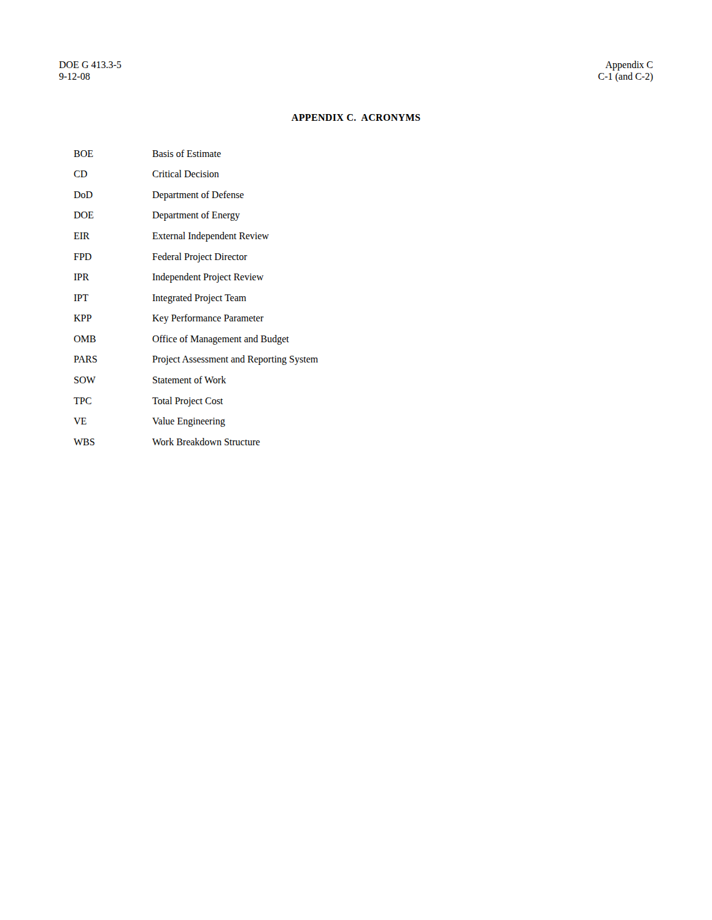| DOE G 413.3-5 | Appendix C |
| 9-12-08 | C-1 (and C-2) |
APPENDIX C. ACRONYMS
| BOE | Basis of Estimate |
| CD | Critical Decision |
| DoD | Department of Defense |
| DOE | Department of Energy |
| EIR | External Independent Review |
| FPD | Federal Project Director |
| IPR | Independent Project Review |
| IPT | Integrated Project Team |
| KPP | Key Performance Parameter |
| OMB | Office of Management and Budget |
| PARS | Project Assessment and Reporting System |
| SOW | Statement of Work |
| TPC | Total Project Cost |
| VE | Value Engineering |
| WBS | Work Breakdown Structure |